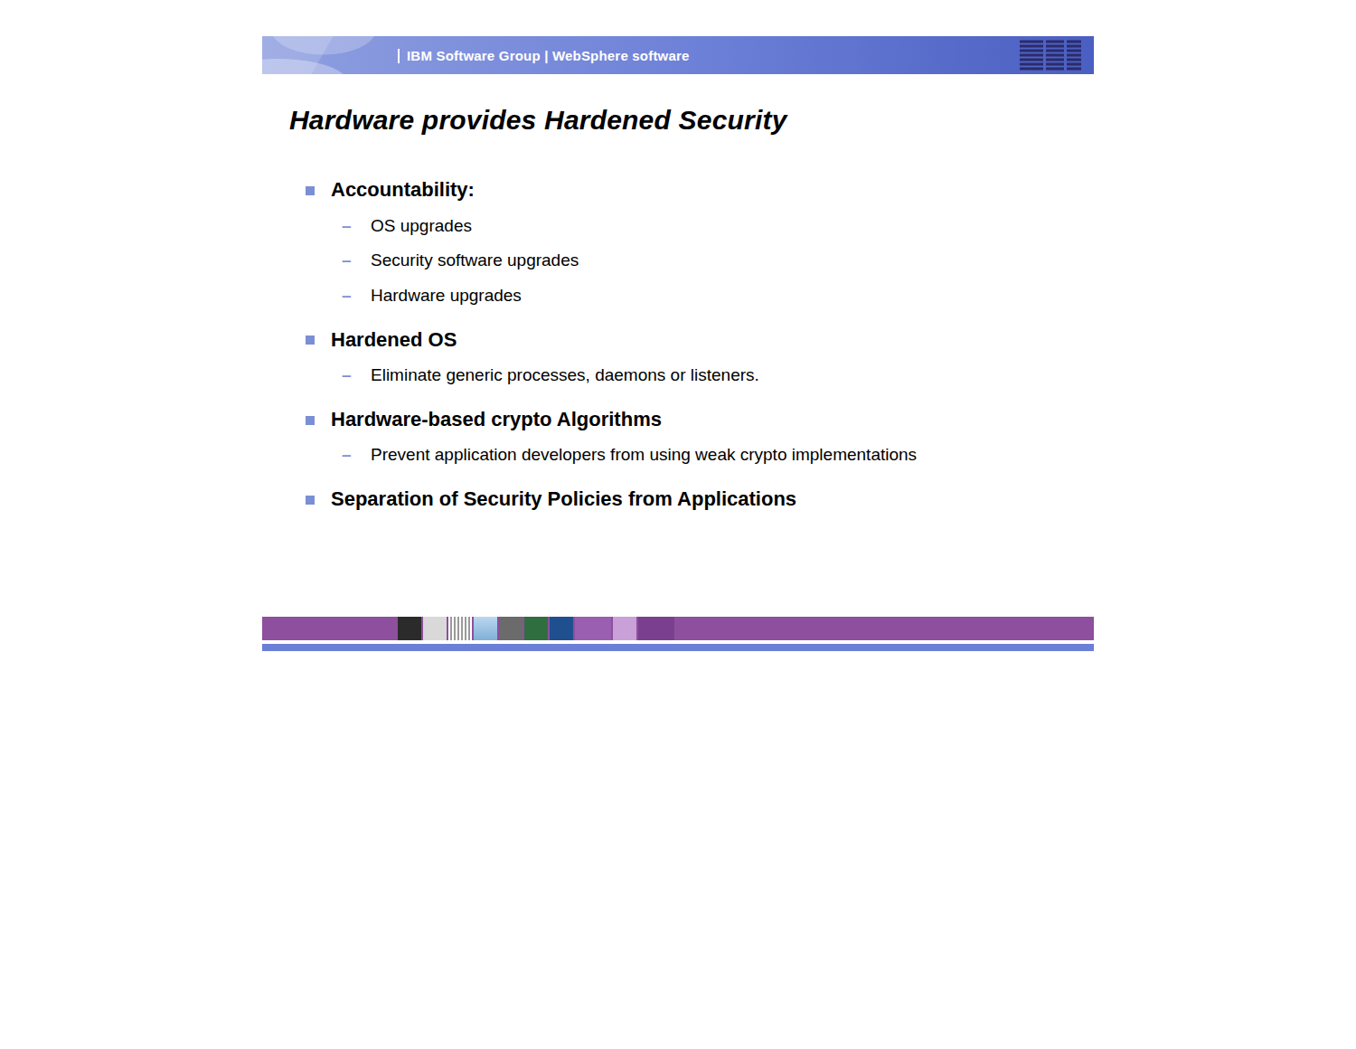IBM Software Group | WebSphere software
Hardware provides Hardened Security
Accountability:
OS upgrades
Security software upgrades
Hardware upgrades
Hardened OS
Eliminate generic processes, daemons or listeners.
Hardware-based crypto Algorithms
Prevent application developers from using weak crypto implementations
Separation of Security Policies from Applications